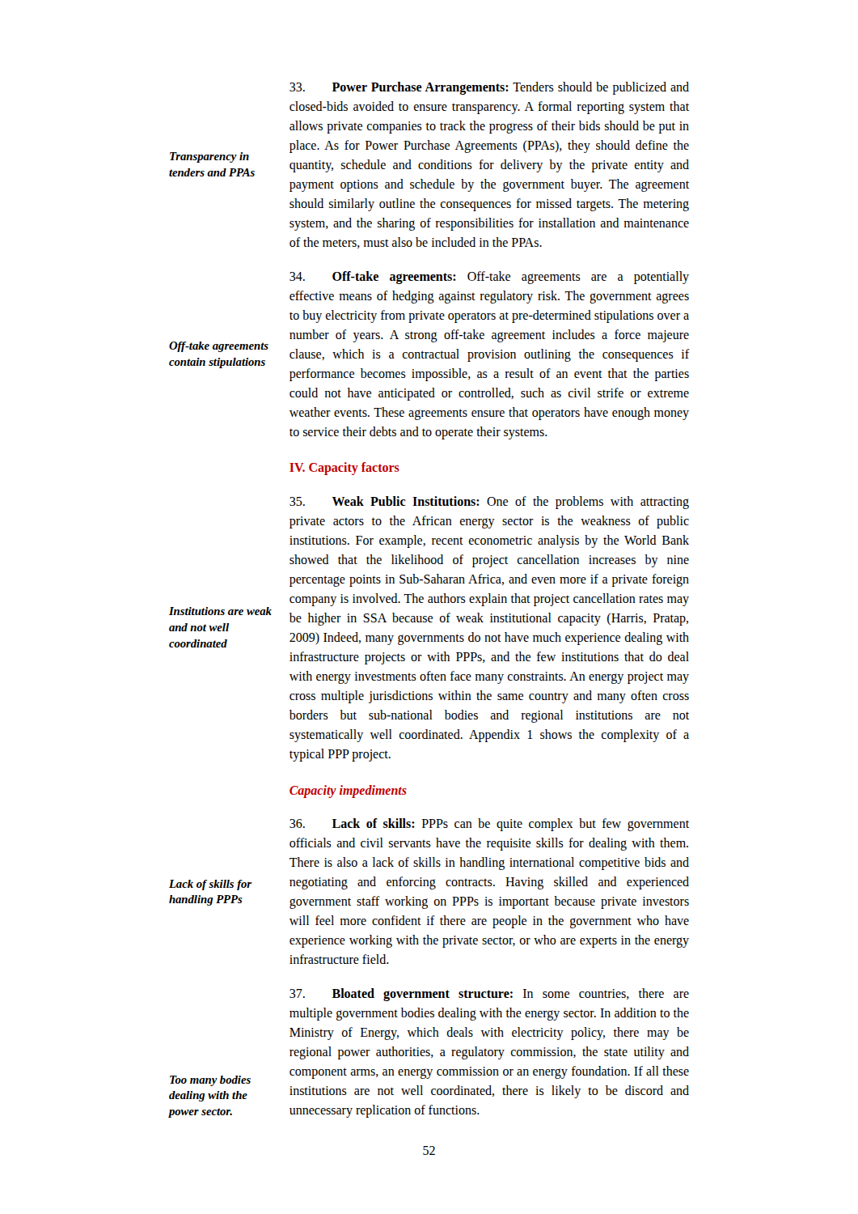Transparency in tenders and PPAs
33. Power Purchase Arrangements: Tenders should be publicized and closed-bids avoided to ensure transparency. A formal reporting system that allows private companies to track the progress of their bids should be put in place. As for Power Purchase Agreements (PPAs), they should define the quantity, schedule and conditions for delivery by the private entity and payment options and schedule by the government buyer. The agreement should similarly outline the consequences for missed targets. The metering system, and the sharing of responsibilities for installation and maintenance of the meters, must also be included in the PPAs.
Off-take agreements contain stipulations
34. Off-take agreements: Off-take agreements are a potentially effective means of hedging against regulatory risk. The government agrees to buy electricity from private operators at pre-determined stipulations over a number of years. A strong off-take agreement includes a force majeure clause, which is a contractual provision outlining the consequences if performance becomes impossible, as a result of an event that the parties could not have anticipated or controlled, such as civil strife or extreme weather events. These agreements ensure that operators have enough money to service their debts and to operate their systems.
IV. Capacity factors
Institutions are weak and not well coordinated
35. Weak Public Institutions: One of the problems with attracting private actors to the African energy sector is the weakness of public institutions. For example, recent econometric analysis by the World Bank showed that the likelihood of project cancellation increases by nine percentage points in Sub-Saharan Africa, and even more if a private foreign company is involved. The authors explain that project cancellation rates may be higher in SSA because of weak institutional capacity (Harris, Pratap, 2009) Indeed, many governments do not have much experience dealing with infrastructure projects or with PPPs, and the few institutions that do deal with energy investments often face many constraints. An energy project may cross multiple jurisdictions within the same country and many often cross borders but sub-national bodies and regional institutions are not systematically well coordinated. Appendix 1 shows the complexity of a typical PPP project.
Capacity impediments
Lack of skills for handling PPPs
36. Lack of skills: PPPs can be quite complex but few government officials and civil servants have the requisite skills for dealing with them. There is also a lack of skills in handling international competitive bids and negotiating and enforcing contracts. Having skilled and experienced government staff working on PPPs is important because private investors will feel more confident if there are people in the government who have experience working with the private sector, or who are experts in the energy infrastructure field.
Too many bodies dealing with the power sector.
37. Bloated government structure: In some countries, there are multiple government bodies dealing with the energy sector. In addition to the Ministry of Energy, which deals with electricity policy, there may be regional power authorities, a regulatory commission, the state utility and component arms, an energy commission or an energy foundation. If all these institutions are not well coordinated, there is likely to be discord and unnecessary replication of functions.
52